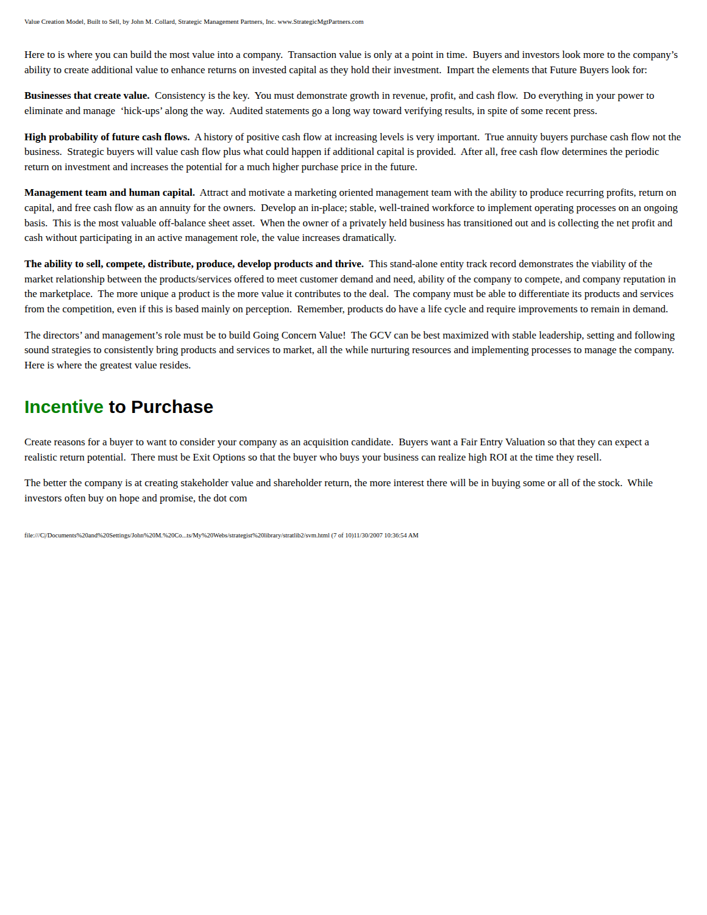Value Creation Model, Built to Sell, by John M. Collard, Strategic Management Partners, Inc. www.StrategicMgtPartners.com
Here to is where you can build the most value into a company. Transaction value is only at a point in time. Buyers and investors look more to the company’s ability to create additional value to enhance returns on invested capital as they hold their investment. Impart the elements that Future Buyers look for:
Businesses that create value. Consistency is the key. You must demonstrate growth in revenue, profit, and cash flow. Do everything in your power to eliminate and manage ‘hick-ups’ along the way. Audited statements go a long way toward verifying results, in spite of some recent press.
High probability of future cash flows. A history of positive cash flow at increasing levels is very important. True annuity buyers purchase cash flow not the business. Strategic buyers will value cash flow plus what could happen if additional capital is provided. After all, free cash flow determines the periodic return on investment and increases the potential for a much higher purchase price in the future.
Management team and human capital. Attract and motivate a marketing oriented management team with the ability to produce recurring profits, return on capital, and free cash flow as an annuity for the owners. Develop an in-place; stable, well-trained workforce to implement operating processes on an ongoing basis. This is the most valuable off-balance sheet asset. When the owner of a privately held business has transitioned out and is collecting the net profit and cash without participating in an active management role, the value increases dramatically.
The ability to sell, compete, distribute, produce, develop products and thrive. This stand-alone entity track record demonstrates the viability of the market relationship between the products/services offered to meet customer demand and need, ability of the company to compete, and company reputation in the marketplace. The more unique a product is the more value it contributes to the deal. The company must be able to differentiate its products and services from the competition, even if this is based mainly on perception. Remember, products do have a life cycle and require improvements to remain in demand.
The directors’ and management’s role must be to build Going Concern Value! The GCV can be best maximized with stable leadership, setting and following sound strategies to consistently bring products and services to market, all the while nurturing resources and implementing processes to manage the company. Here is where the greatest value resides.
Incentive to Purchase
Create reasons for a buyer to want to consider your company as an acquisition candidate. Buyers want a Fair Entry Valuation so that they can expect a realistic return potential. There must be Exit Options so that the buyer who buys your business can realize high ROI at the time they resell.
The better the company is at creating stakeholder value and shareholder return, the more interest there will be in buying some or all of the stock. While investors often buy on hope and promise, the dot com
file:///C|/Documents%20and%20Settings/John%20M.%20Co...ts/My%20Webs/strategist%20library/stratlib2/svm.html (7 of 10)11/30/2007 10:36:54 AM